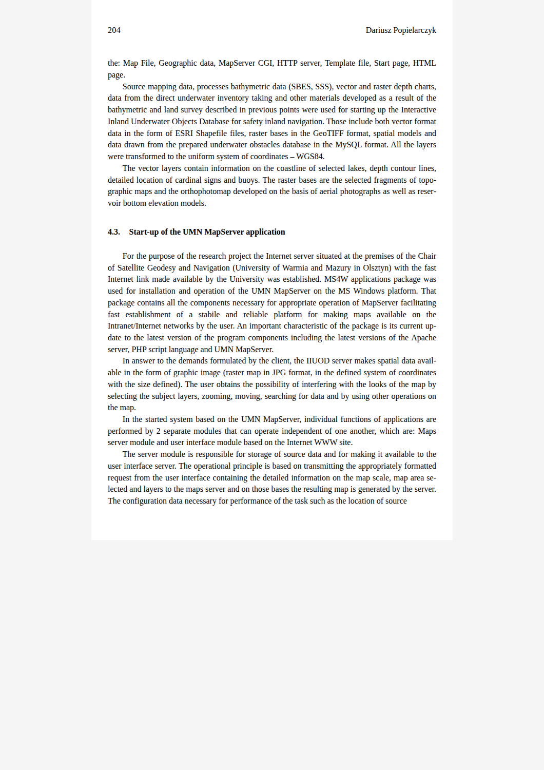204 Dariusz Popielarczyk
the: Map File, Geographic data, MapServer CGI, HTTP server, Template file, Start page, HTML page.
Source mapping data, processes bathymetric data (SBES, SSS), vector and raster depth charts, data from the direct underwater inventory taking and other materials developed as a result of the bathymetric and land survey described in previous points were used for starting up the Interactive Inland Underwater Objects Database for safety inland navigation. Those include both vector format data in the form of ESRI Shapefile files, raster bases in the GeoTIFF format, spatial models and data drawn from the prepared underwater obstacles database in the MySQL format. All the layers were transformed to the uniform system of coordinates – WGS84.
The vector layers contain information on the coastline of selected lakes, depth contour lines, detailed location of cardinal signs and buoys. The raster bases are the selected fragments of topographic maps and the orthophotomap developed on the basis of aerial photographs as well as reservoir bottom elevation models.
4.3. Start-up of the UMN MapServer application
For the purpose of the research project the Internet server situated at the premises of the Chair of Satellite Geodesy and Navigation (University of Warmia and Mazury in Olsztyn) with the fast Internet link made available by the University was established. MS4W applications package was used for installation and operation of the UMN MapServer on the MS Windows platform. That package contains all the components necessary for appropriate operation of MapServer facilitating fast establishment of a stabile and reliable platform for making maps available on the Intranet/Internet networks by the user. An important characteristic of the package is its current update to the latest version of the program components including the latest versions of the Apache server, PHP script language and UMN MapServer.
In answer to the demands formulated by the client, the IIUOD server makes spatial data available in the form of graphic image (raster map in JPG format, in the defined system of coordinates with the size defined). The user obtains the possibility of interfering with the looks of the map by selecting the subject layers, zooming, moving, searching for data and by using other operations on the map.
In the started system based on the UMN MapServer, individual functions of applications are performed by 2 separate modules that can operate independent of one another, which are: Maps server module and user interface module based on the Internet WWW site.
The server module is responsible for storage of source data and for making it available to the user interface server. The operational principle is based on transmitting the appropriately formatted request from the user interface containing the detailed information on the map scale, map area selected and layers to the maps server and on those bases the resulting map is generated by the server. The configuration data necessary for performance of the task such as the location of source